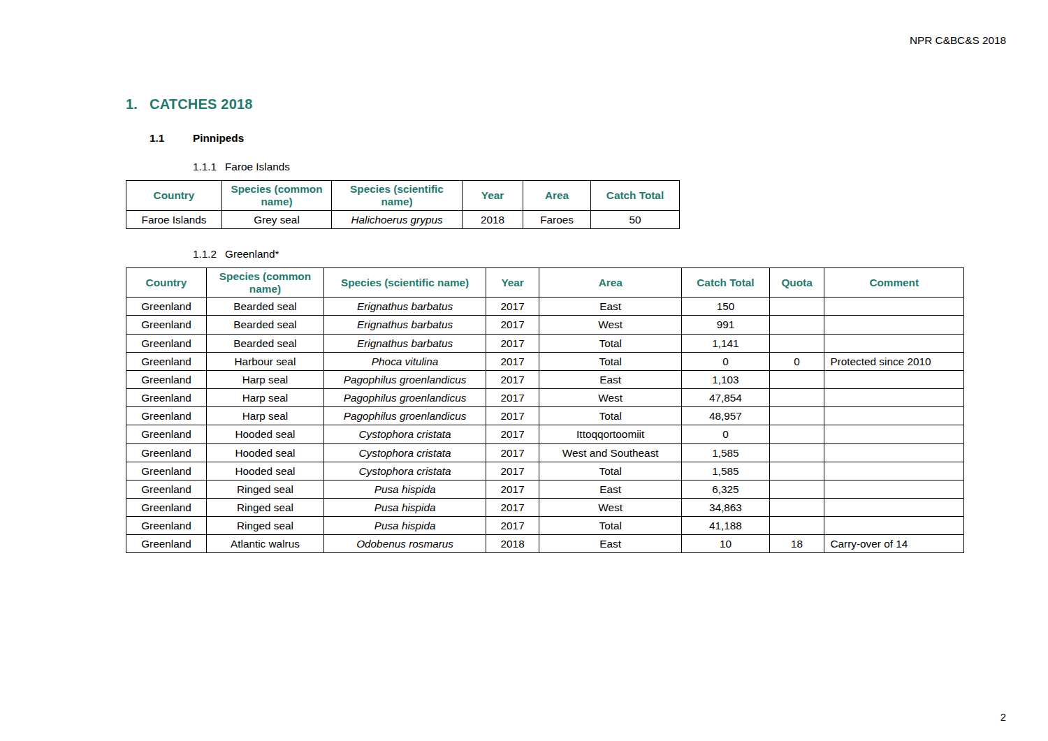NPR C&BC&S 2018
1. CATCHES 2018
1.1 Pinnipeds
1.1.1 Faroe Islands
| Country | Species (common name) | Species (scientific name) | Year | Area | Catch Total |
| --- | --- | --- | --- | --- | --- |
| Faroe Islands | Grey seal | Halichoerus grypus | 2018 | Faroes | 50 |
1.1.2 Greenland*
| Country | Species (common name) | Species (scientific name) | Year | Area | Catch Total | Quota | Comment |
| --- | --- | --- | --- | --- | --- | --- | --- |
| Greenland | Bearded seal | Erignathus barbatus | 2017 | East | 150 | | |
| Greenland | Bearded seal | Erignathus barbatus | 2017 | West | 991 | | |
| Greenland | Bearded seal | Erignathus barbatus | 2017 | Total | 1,141 | | |
| Greenland | Harbour seal | Phoca vitulina | 2017 | Total | 0 | 0 | Protected since 2010 |
| Greenland | Harp seal | Pagophilus groenlandicus | 2017 | East | 1,103 | | |
| Greenland | Harp seal | Pagophilus groenlandicus | 2017 | West | 47,854 | | |
| Greenland | Harp seal | Pagophilus groenlandicus | 2017 | Total | 48,957 | | |
| Greenland | Hooded seal | Cystophora cristata | 2017 | Ittoqqortoomiit | 0 | | |
| Greenland | Hooded seal | Cystophora cristata | 2017 | West and Southeast | 1,585 | | |
| Greenland | Hooded seal | Cystophora cristata | 2017 | Total | 1,585 | | |
| Greenland | Ringed seal | Pusa hispida | 2017 | East | 6,325 | | |
| Greenland | Ringed seal | Pusa hispida | 2017 | West | 34,863 | | |
| Greenland | Ringed seal | Pusa hispida | 2017 | Total | 41,188 | | |
| Greenland | Atlantic walrus | Odobenus rosmarus | 2018 | East | 10 | 18 | Carry-over of 14 |
2